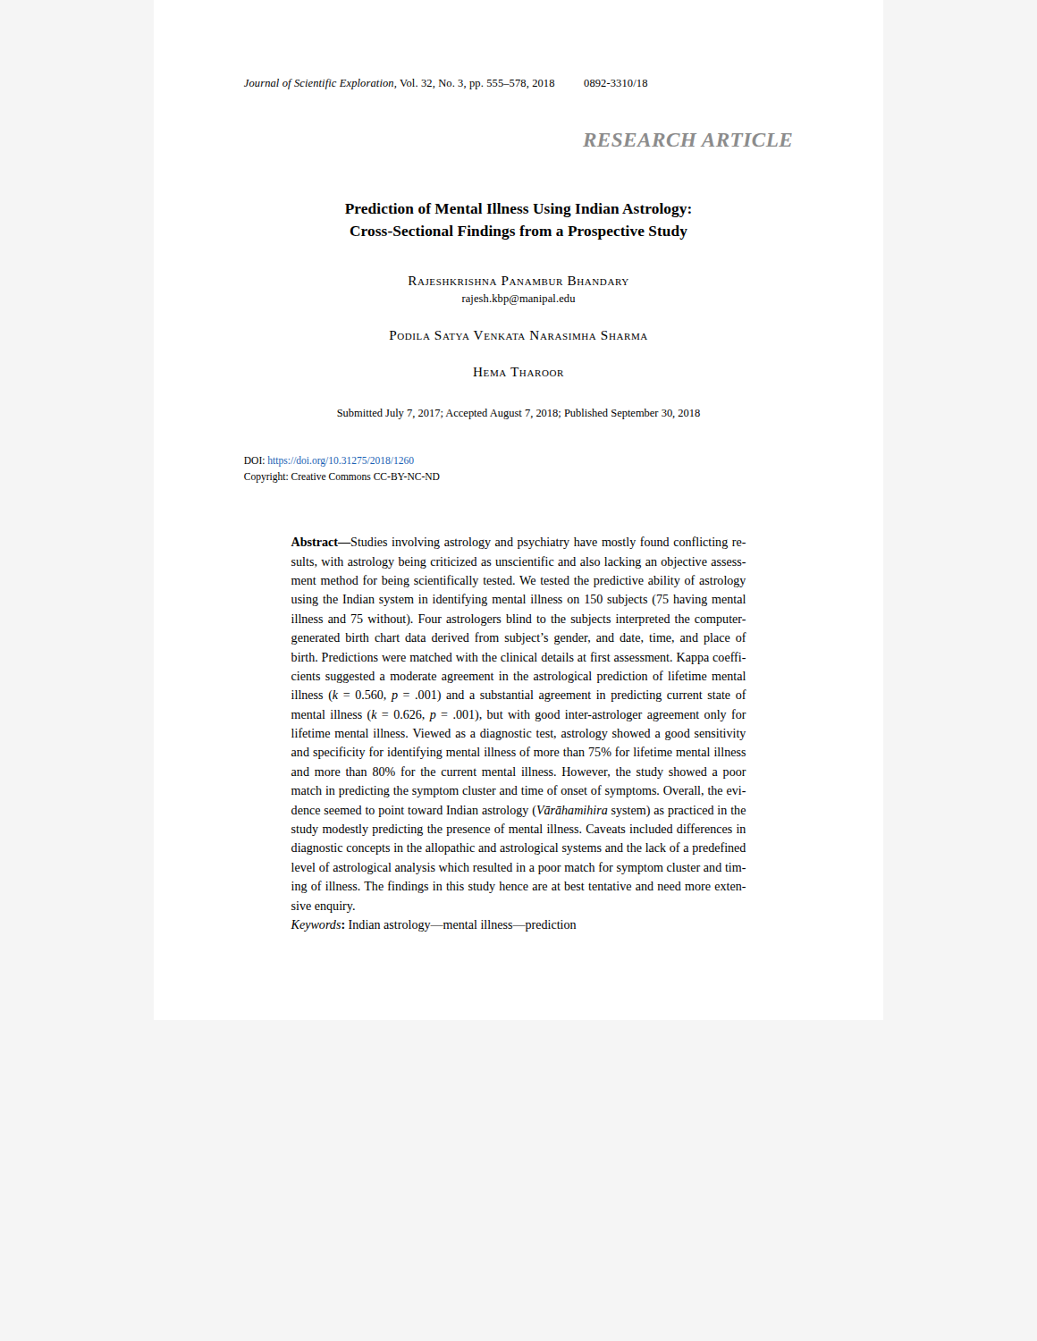Journal of Scientific Exploration, Vol. 32, No. 3, pp. 555–578, 20180892-3310/18
RESEARCH ARTICLE
Prediction of Mental Illness Using Indian Astrology:
Cross-Sectional Findings from a Prospective Study
Rajeshkrishna Panambur Bhandary
rajesh.kbp@manipal.edu
Podila Satya Venkata Narasimha Sharma
Hema Tharoor
Submitted July 7, 2017; Accepted August 7, 2018; Published September 30, 2018
DOI: https://doi.org/10.31275/2018/1260
Copyright: Creative Commons CC-BY-NC-ND
Abstract—Studies involving astrology and psychiatry have mostly found conflicting results, with astrology being criticized as unscientific and also lacking an objective assessment method for being scientifically tested. We tested the predictive ability of astrology using the Indian system in identifying mental illness on 150 subjects (75 having mental illness and 75 without). Four astrologers blind to the subjects interpreted the computer-generated birth chart data derived from subject’s gender, and date, time, and place of birth. Predictions were matched with the clinical details at first assessment. Kappa coefficients suggested a moderate agreement in the astrological prediction of lifetime mental illness (k = 0.560, p = .001) and a substantial agreement in predicting current state of mental illness (k = 0.626, p = .001), but with good inter-astrologer agreement only for lifetime mental illness. Viewed as a diagnostic test, astrology showed a good sensitivity and specificity for identifying mental illness of more than 75% for lifetime mental illness and more than 80% for the current mental illness. However, the study showed a poor match in predicting the symptom cluster and time of onset of symptoms. Overall, the evidence seemed to point toward Indian astrology (Vārāhamihira system) as practiced in the study modestly predicting the presence of mental illness. Caveats included differences in diagnostic concepts in the allopathic and astrological systems and the lack of a predefined level of astrological analysis which resulted in a poor match for symptom cluster and timing of illness. The findings in this study hence are at best tentative and need more extensive enquiry.
Keywords: Indian astrology—mental illness—prediction